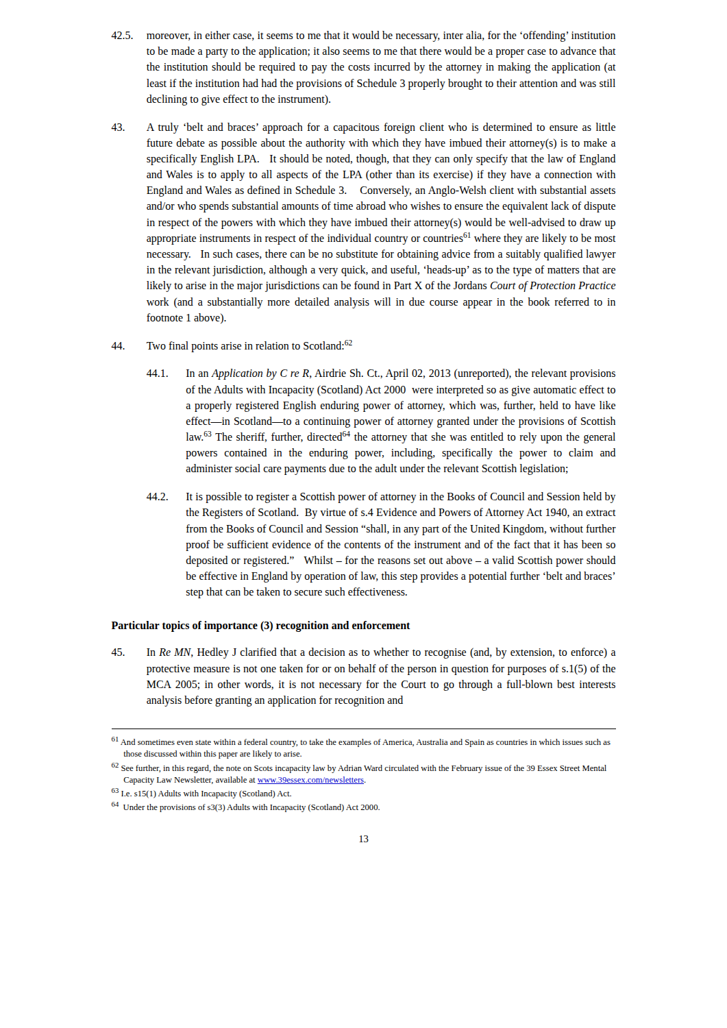42.5. moreover, in either case, it seems to me that it would be necessary, inter alia, for the ‘offending’ institution to be made a party to the application; it also seems to me that there would be a proper case to advance that the institution should be required to pay the costs incurred by the attorney in making the application (at least if the institution had had the provisions of Schedule 3 properly brought to their attention and was still declining to give effect to the instrument).
43. A truly ‘belt and braces’ approach for a capacitous foreign client who is determined to ensure as little future debate as possible about the authority with which they have imbued their attorney(s) is to make a specifically English LPA. It should be noted, though, that they can only specify that the law of England and Wales is to apply to all aspects of the LPA (other than its exercise) if they have a connection with England and Wales as defined in Schedule 3. Conversely, an Anglo-Welsh client with substantial assets and/or who spends substantial amounts of time abroad who wishes to ensure the equivalent lack of dispute in respect of the powers with which they have imbued their attorney(s) would be well-advised to draw up appropriate instruments in respect of the individual country or countries61 where they are likely to be most necessary. In such cases, there can be no substitute for obtaining advice from a suitably qualified lawyer in the relevant jurisdiction, although a very quick, and useful, ‘heads-up’ as to the type of matters that are likely to arise in the major jurisdictions can be found in Part X of the Jordans Court of Protection Practice work (and a substantially more detailed analysis will in due course appear in the book referred to in footnote 1 above).
44. Two final points arise in relation to Scotland:62
44.1. In an Application by C re R, Airdrie Sh. Ct., April 02, 2013 (unreported), the relevant provisions of the Adults with Incapacity (Scotland) Act 2000 were interpreted so as give automatic effect to a properly registered English enduring power of attorney, which was, further, held to have like effect—in Scotland—to a continuing power of attorney granted under the provisions of Scottish law.63 The sheriff, further, directed64 the attorney that she was entitled to rely upon the general powers contained in the enduring power, including, specifically the power to claim and administer social care payments due to the adult under the relevant Scottish legislation;
44.2. It is possible to register a Scottish power of attorney in the Books of Council and Session held by the Registers of Scotland. By virtue of s.4 Evidence and Powers of Attorney Act 1940, an extract from the Books of Council and Session “shall, in any part of the United Kingdom, without further proof be sufficient evidence of the contents of the instrument and of the fact that it has been so deposited or registered.” Whilst – for the reasons set out above – a valid Scottish power should be effective in England by operation of law, this step provides a potential further ‘belt and braces’ step that can be taken to secure such effectiveness.
Particular topics of importance (3) recognition and enforcement
45. In Re MN, Hedley J clarified that a decision as to whether to recognise (and, by extension, to enforce) a protective measure is not one taken for or on behalf of the person in question for purposes of s.1(5) of the MCA 2005; in other words, it is not necessary for the Court to go through a full-blown best interests analysis before granting an application for recognition and
61 And sometimes even state within a federal country, to take the examples of America, Australia and Spain as countries in which issues such as those discussed within this paper are likely to arise.
62 See further, in this regard, the note on Scots incapacity law by Adrian Ward circulated with the February issue of the 39 Essex Street Mental Capacity Law Newsletter, available at www.39essex.com/newsletters.
63 I.e. s15(1) Adults with Incapacity (Scotland) Act.
64 Under the provisions of s3(3) Adults with Incapacity (Scotland) Act 2000.
13